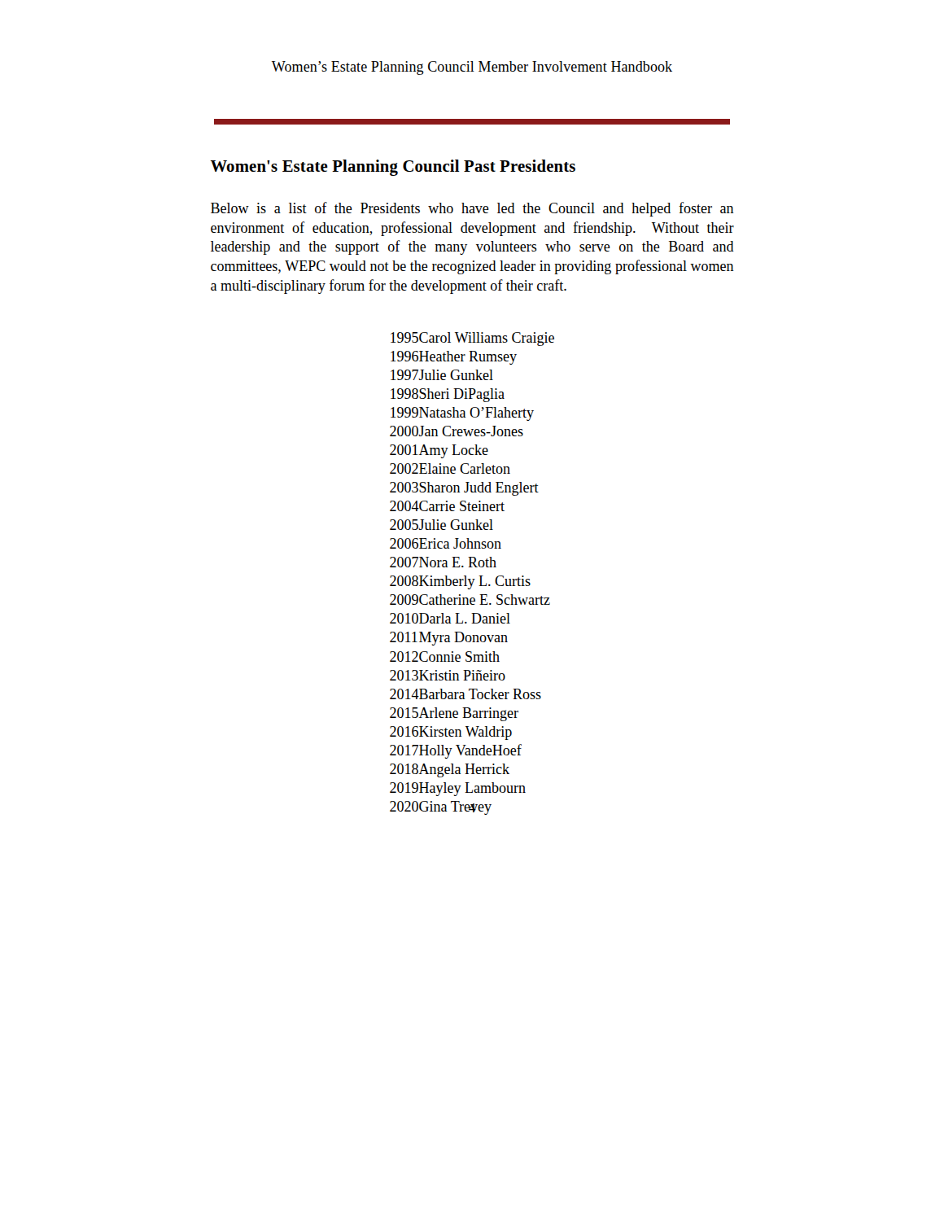Women’s Estate Planning Council Member Involvement Handbook
Women's Estate Planning Council Past Presidents
Below is a list of the Presidents who have led the Council and helped foster an environment of education, professional development and friendship. Without their leadership and the support of the many volunteers who serve on the Board and committees, WEPC would not be the recognized leader in providing professional women a multi-disciplinary forum for the development of their craft.
| 1995 | Carol Williams Craigie |
| 1996 | Heather Rumsey |
| 1997 | Julie Gunkel |
| 1998 | Sheri DiPaglia |
| 1999 | Natasha O’Flaherty |
| 2000 | Jan Crewes-Jones |
| 2001 | Amy Locke |
| 2002 | Elaine Carleton |
| 2003 | Sharon Judd Englert |
| 2004 | Carrie Steinert |
| 2005 | Julie Gunkel |
| 2006 | Erica Johnson |
| 2007 | Nora E. Roth |
| 2008 | Kimberly L. Curtis |
| 2009 | Catherine E. Schwartz |
| 2010 | Darla L. Daniel |
| 2011 | Myra Donovan |
| 2012 | Connie Smith |
| 2013 | Kristin Piñeiro |
| 2014 | Barbara Tocker Ross |
| 2015 | Arlene Barringer |
| 2016 | Kirsten Waldrip |
| 2017 | Holly VandeHoef |
| 2018 | Angela Herrick |
| 2019 | Hayley Lambourn |
| 2020 | Gina Trevey |
4